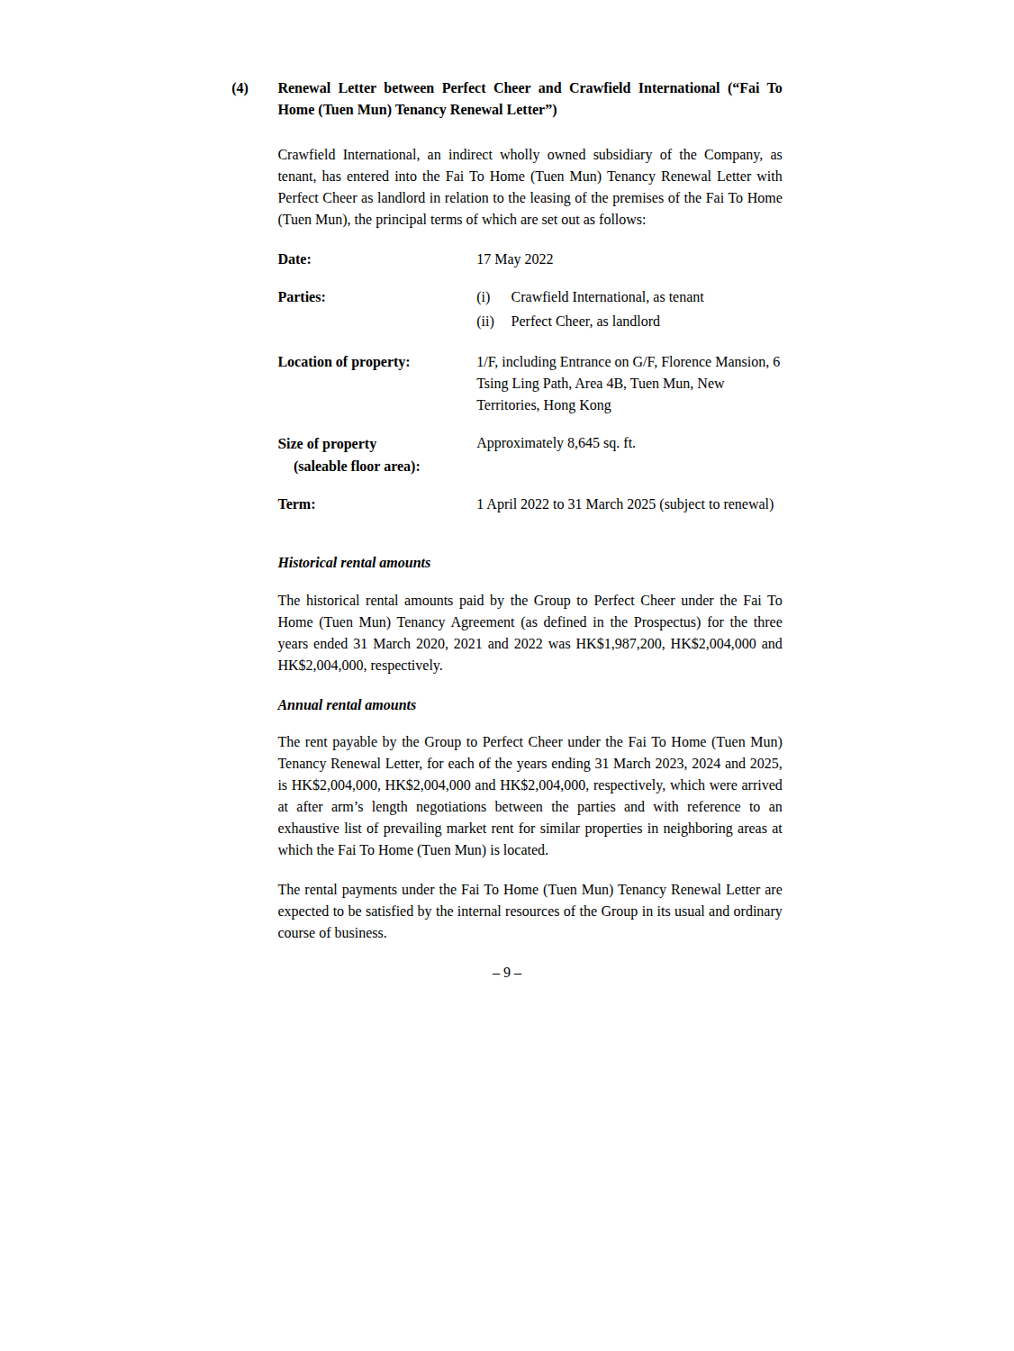(4)
Renewal Letter between Perfect Cheer and Crawfield International (“Fai To Home (Tuen Mun) Tenancy Renewal Letter”)
Crawfield International, an indirect wholly owned subsidiary of the Company, as tenant, has entered into the Fai To Home (Tuen Mun) Tenancy Renewal Letter with Perfect Cheer as landlord in relation to the leasing of the premises of the Fai To Home (Tuen Mun), the principal terms of which are set out as follows:
| Date: | 17 May 2022 |
| Parties: | (i) Crawfield International, as tenant (ii) Perfect Cheer, as landlord |
| Location of property: | 1/F, including Entrance on G/F, Florence Mansion, 6 Tsing Ling Path, Area 4B, Tuen Mun, New Territories, Hong Kong |
| S ize of property (saleable floor area): | Approximately 8,645 sq. ft. |
| Term: | 1 April 2022 to 31 March 2025 (subject to renewal) |
Historical rental amounts
The historical rental amounts paid by the Group to Perfect Cheer under the Fai To Home (Tuen Mun) Tenancy Agreement (as defined in the Prospectus) for the three years ended 31 March 2020, 2021 and 2022 was HK$1,987,200, HK$2,004,000 and HK$2,004,000, respectively.
Annual rental amounts
The rent payable by the Group to Perfect Cheer under the Fai To Home (Tuen Mun) Tenancy Renewal Letter, for each of the years ending 31 March 2023, 2024 and 2025, is HK$2,004,000, HK$2,004,000 and HK$2,004,000, respectively, which were arrived at after arm’s length negotiations between the parties and with reference to an exhaustive list of prevailing market rent for similar properties in neighboring areas at which the Fai To Home (Tuen Mun) is located.
The rental payments under the Fai To Home (Tuen Mun) Tenancy Renewal Letter are expected to be satisfied by the internal resources of the Group in its usual and ordinary course of business.
– 9 –